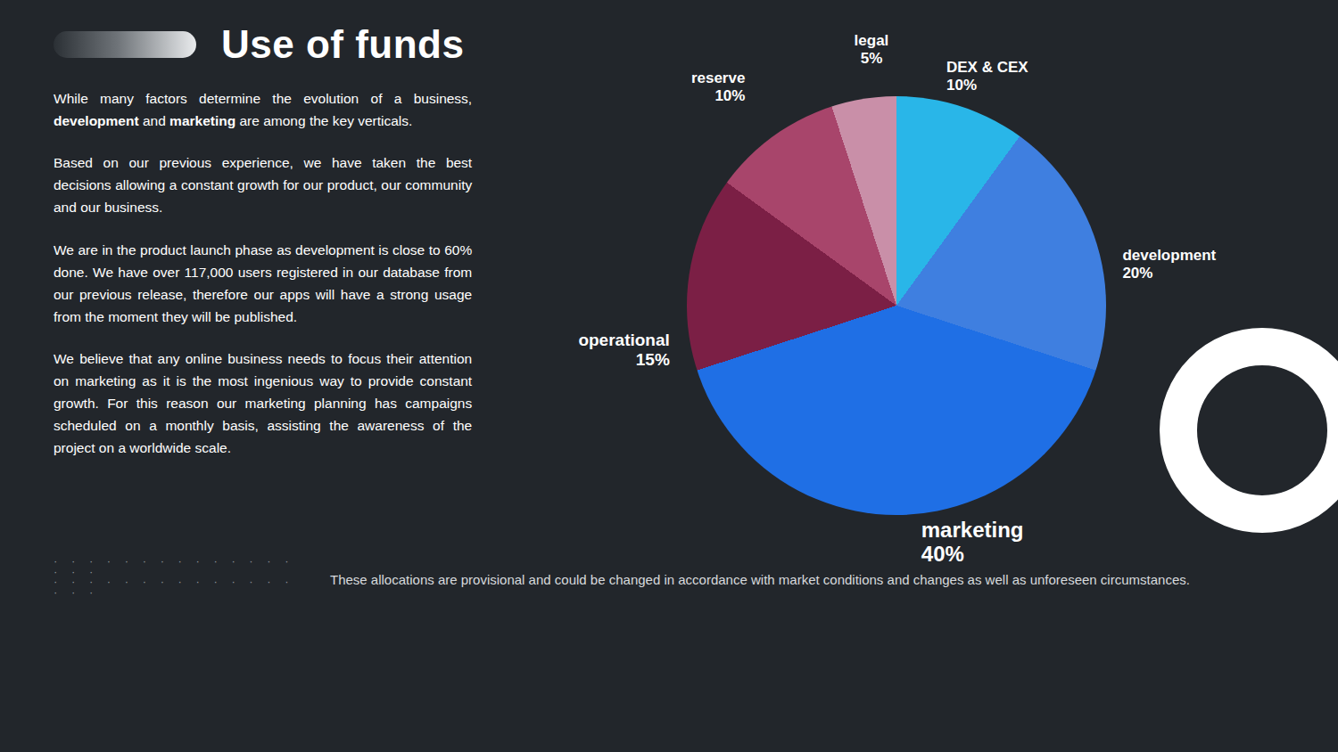Use of funds
While many factors determine the evolution of a business, development and marketing are among the key verticals.
Based on our previous experience, we have taken the best decisions allowing a constant growth for our product, our community and our business.
We are in the product launch phase as development is close to 60% done. We have over 117,000 users registered in our database from our previous release, therefore our apps will have a strong usage from the moment they will be published.
We believe that any online business needs to focus their attention on marketing as it is the most ingenious way to provide constant growth. For this reason our marketing planning has campaigns scheduled on a monthly basis, assisting the awareness of the project on a worldwide scale.
DEX & CEX10%
development20%
marketing40%
operational15%
reserve10%
legal5%
· · · · · · · · · · · · · · · · · · · · · · · · · · · · · · · · · ·
These allocations are provisional and could be changed in accordance with market conditions and changes as well as unforeseen circumstances.